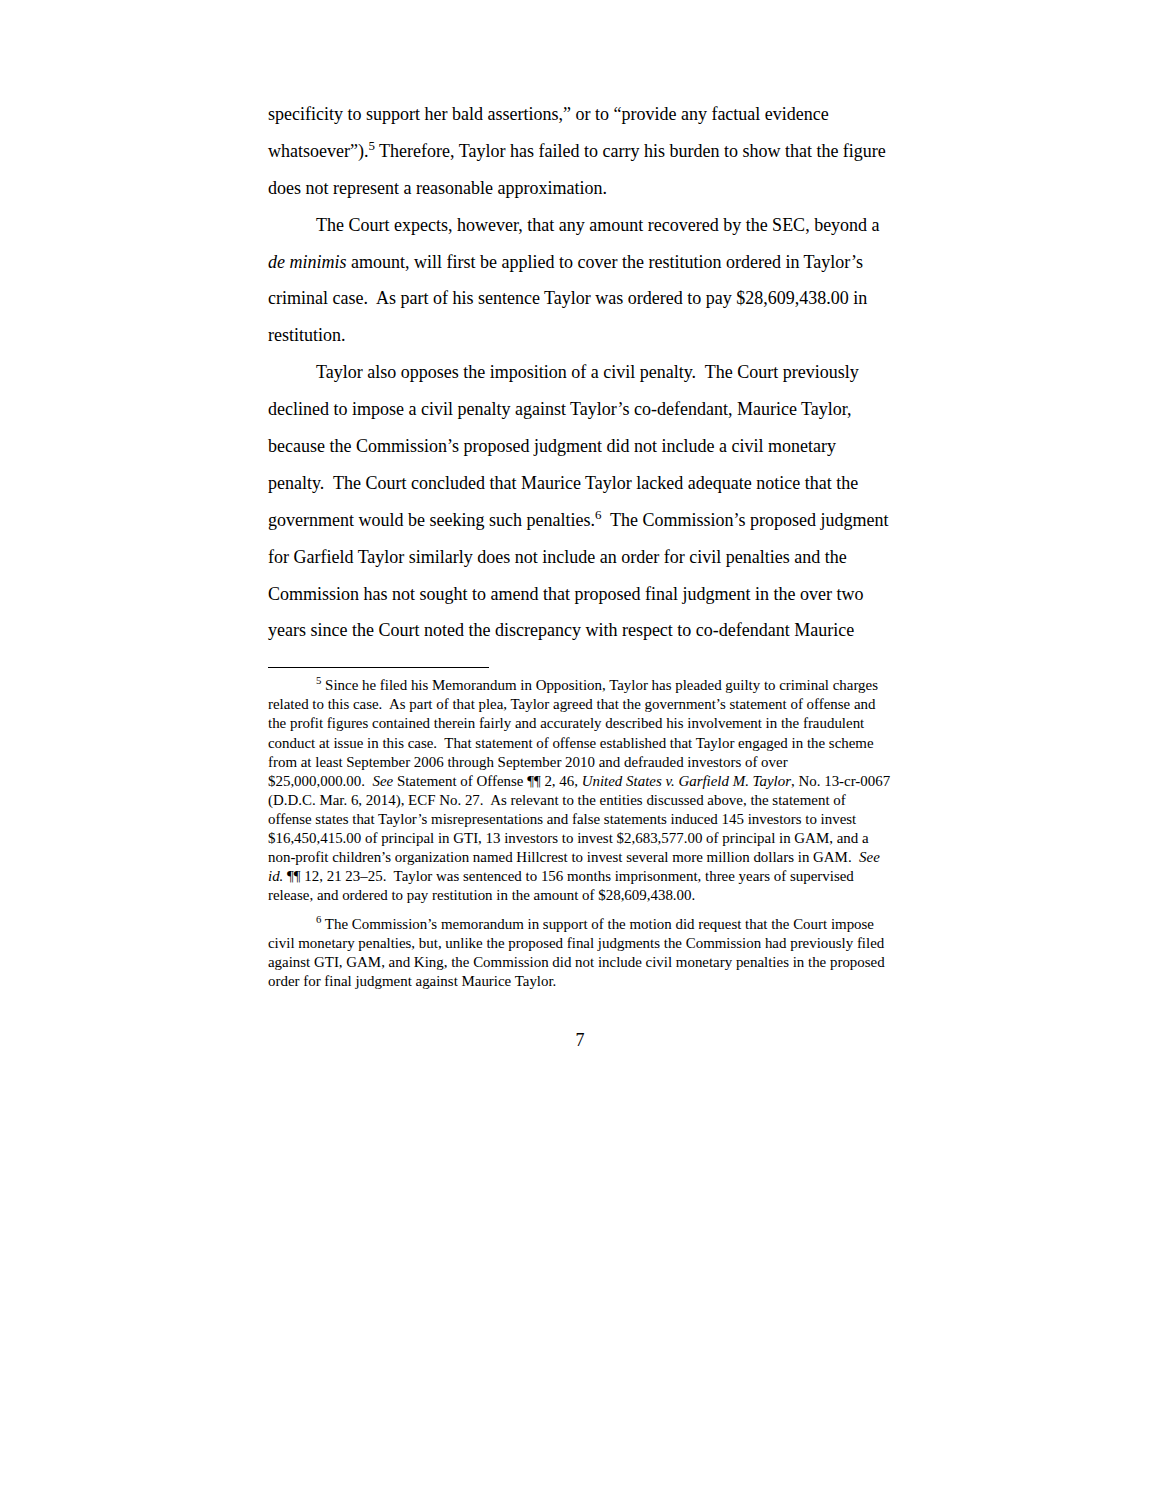specificity to support her bald assertions,” or to “provide any factual evidence whatsoever”).5 Therefore, Taylor has failed to carry his burden to show that the figure does not represent a reasonable approximation.
The Court expects, however, that any amount recovered by the SEC, beyond a de minimis amount, will first be applied to cover the restitution ordered in Taylor’s criminal case. As part of his sentence Taylor was ordered to pay $28,609,438.00 in restitution.
Taylor also opposes the imposition of a civil penalty. The Court previously declined to impose a civil penalty against Taylor’s co-defendant, Maurice Taylor, because the Commission’s proposed judgment did not include a civil monetary penalty. The Court concluded that Maurice Taylor lacked adequate notice that the government would be seeking such penalties.6 The Commission’s proposed judgment for Garfield Taylor similarly does not include an order for civil penalties and the Commission has not sought to amend that proposed final judgment in the over two years since the Court noted the discrepancy with respect to co-defendant Maurice
5 Since he filed his Memorandum in Opposition, Taylor has pleaded guilty to criminal charges related to this case. As part of that plea, Taylor agreed that the government’s statement of offense and the profit figures contained therein fairly and accurately described his involvement in the fraudulent conduct at issue in this case. That statement of offense established that Taylor engaged in the scheme from at least September 2006 through September 2010 and defrauded investors of over $25,000,000.00. See Statement of Offense ¶¶ 2, 46, United States v. Garfield M. Taylor, No. 13-cr-0067 (D.D.C. Mar. 6, 2014), ECF No. 27. As relevant to the entities discussed above, the statement of offense states that Taylor’s misrepresentations and false statements induced 145 investors to invest $16,450,415.00 of principal in GTI, 13 investors to invest $2,683,577.00 of principal in GAM, and a non-profit children’s organization named Hillcrest to invest several more million dollars in GAM. See id. ¶¶ 12, 21 23–25. Taylor was sentenced to 156 months imprisonment, three years of supervised release, and ordered to pay restitution in the amount of $28,609,438.00.
6 The Commission’s memorandum in support of the motion did request that the Court impose civil monetary penalties, but, unlike the proposed final judgments the Commission had previously filed against GTI, GAM, and King, the Commission did not include civil monetary penalties in the proposed order for final judgment against Maurice Taylor.
7